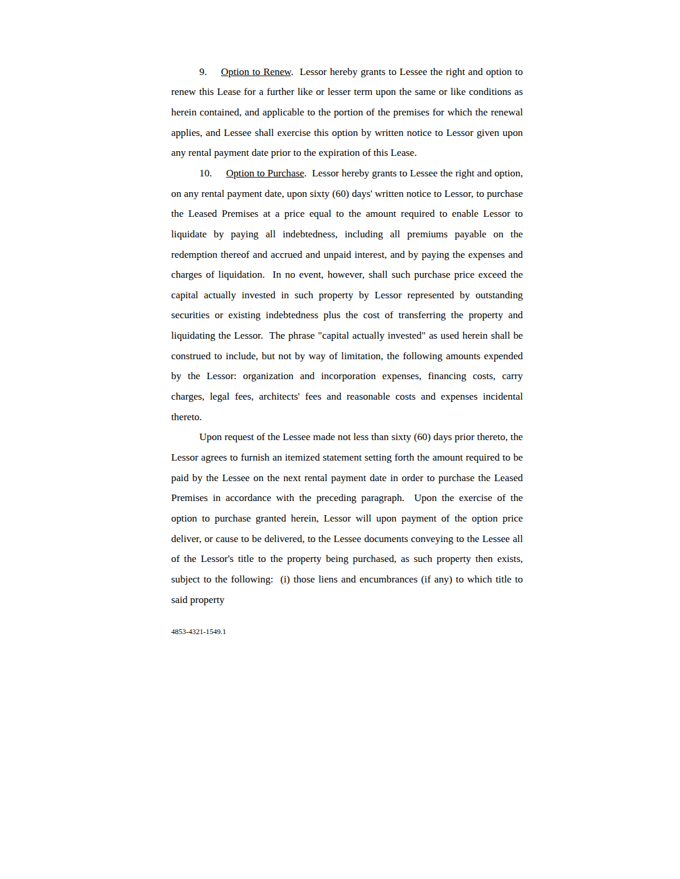9. Option to Renew. Lessor hereby grants to Lessee the right and option to renew this Lease for a further like or lesser term upon the same or like conditions as herein contained, and applicable to the portion of the premises for which the renewal applies, and Lessee shall exercise this option by written notice to Lessor given upon any rental payment date prior to the expiration of this Lease.
10. Option to Purchase. Lessor hereby grants to Lessee the right and option, on any rental payment date, upon sixty (60) days' written notice to Lessor, to purchase the Leased Premises at a price equal to the amount required to enable Lessor to liquidate by paying all indebtedness, including all premiums payable on the redemption thereof and accrued and unpaid interest, and by paying the expenses and charges of liquidation. In no event, however, shall such purchase price exceed the capital actually invested in such property by Lessor represented by outstanding securities or existing indebtedness plus the cost of transferring the property and liquidating the Lessor. The phrase "capital actually invested" as used herein shall be construed to include, but not by way of limitation, the following amounts expended by the Lessor: organization and incorporation expenses, financing costs, carry charges, legal fees, architects' fees and reasonable costs and expenses incidental thereto.
Upon request of the Lessee made not less than sixty (60) days prior thereto, the Lessor agrees to furnish an itemized statement setting forth the amount required to be paid by the Lessee on the next rental payment date in order to purchase the Leased Premises in accordance with the preceding paragraph. Upon the exercise of the option to purchase granted herein, Lessor will upon payment of the option price deliver, or cause to be delivered, to the Lessee documents conveying to the Lessee all of the Lessor's title to the property being purchased, as such property then exists, subject to the following: (i) those liens and encumbrances (if any) to which title to said property
4853-4321-1549.1